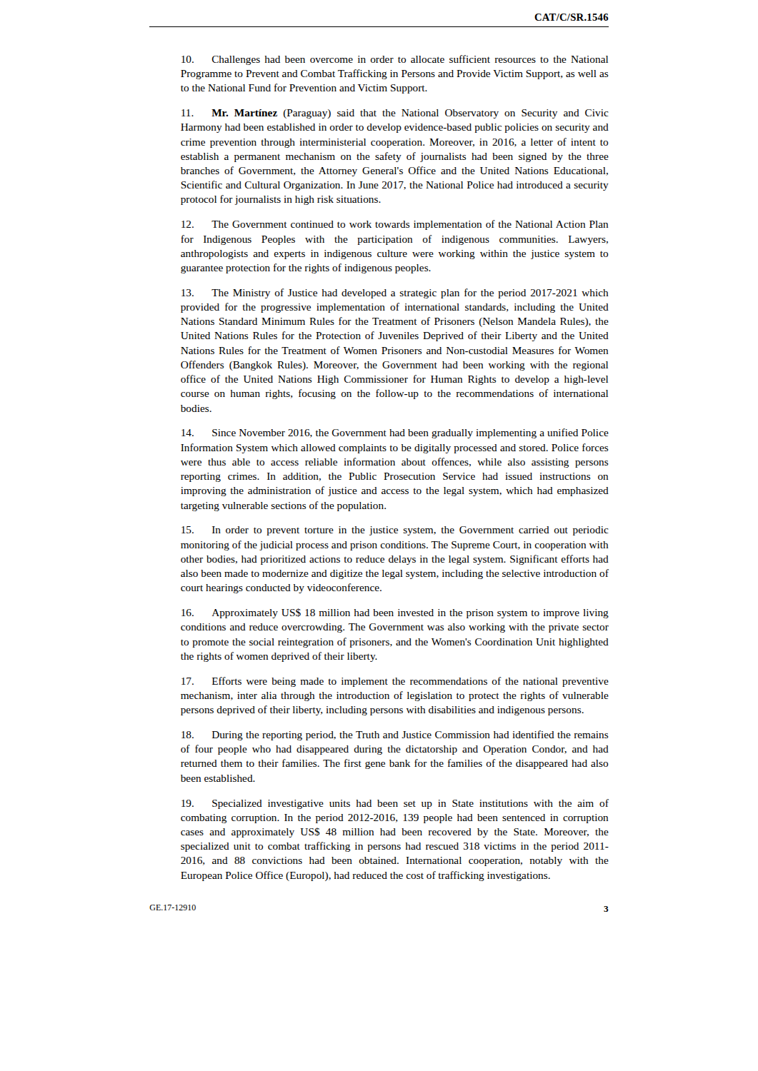CAT/C/SR.1546
10. Challenges had been overcome in order to allocate sufficient resources to the National Programme to Prevent and Combat Trafficking in Persons and Provide Victim Support, as well as to the National Fund for Prevention and Victim Support.
11. Mr. Martínez (Paraguay) said that the National Observatory on Security and Civic Harmony had been established in order to develop evidence-based public policies on security and crime prevention through interministerial cooperation. Moreover, in 2016, a letter of intent to establish a permanent mechanism on the safety of journalists had been signed by the three branches of Government, the Attorney General's Office and the United Nations Educational, Scientific and Cultural Organization. In June 2017, the National Police had introduced a security protocol for journalists in high risk situations.
12. The Government continued to work towards implementation of the National Action Plan for Indigenous Peoples with the participation of indigenous communities. Lawyers, anthropologists and experts in indigenous culture were working within the justice system to guarantee protection for the rights of indigenous peoples.
13. The Ministry of Justice had developed a strategic plan for the period 2017-2021 which provided for the progressive implementation of international standards, including the United Nations Standard Minimum Rules for the Treatment of Prisoners (Nelson Mandela Rules), the United Nations Rules for the Protection of Juveniles Deprived of their Liberty and the United Nations Rules for the Treatment of Women Prisoners and Non-custodial Measures for Women Offenders (Bangkok Rules). Moreover, the Government had been working with the regional office of the United Nations High Commissioner for Human Rights to develop a high-level course on human rights, focusing on the follow-up to the recommendations of international bodies.
14. Since November 2016, the Government had been gradually implementing a unified Police Information System which allowed complaints to be digitally processed and stored. Police forces were thus able to access reliable information about offences, while also assisting persons reporting crimes. In addition, the Public Prosecution Service had issued instructions on improving the administration of justice and access to the legal system, which had emphasized targeting vulnerable sections of the population.
15. In order to prevent torture in the justice system, the Government carried out periodic monitoring of the judicial process and prison conditions. The Supreme Court, in cooperation with other bodies, had prioritized actions to reduce delays in the legal system. Significant efforts had also been made to modernize and digitize the legal system, including the selective introduction of court hearings conducted by videoconference.
16. Approximately US$ 18 million had been invested in the prison system to improve living conditions and reduce overcrowding. The Government was also working with the private sector to promote the social reintegration of prisoners, and the Women's Coordination Unit highlighted the rights of women deprived of their liberty.
17. Efforts were being made to implement the recommendations of the national preventive mechanism, inter alia through the introduction of legislation to protect the rights of vulnerable persons deprived of their liberty, including persons with disabilities and indigenous persons.
18. During the reporting period, the Truth and Justice Commission had identified the remains of four people who had disappeared during the dictatorship and Operation Condor, and had returned them to their families. The first gene bank for the families of the disappeared had also been established.
19. Specialized investigative units had been set up in State institutions with the aim of combating corruption. In the period 2012-2016, 139 people had been sentenced in corruption cases and approximately US$ 48 million had been recovered by the State. Moreover, the specialized unit to combat trafficking in persons had rescued 318 victims in the period 2011-2016, and 88 convictions had been obtained. International cooperation, notably with the European Police Office (Europol), had reduced the cost of trafficking investigations.
GE.17-12910
3